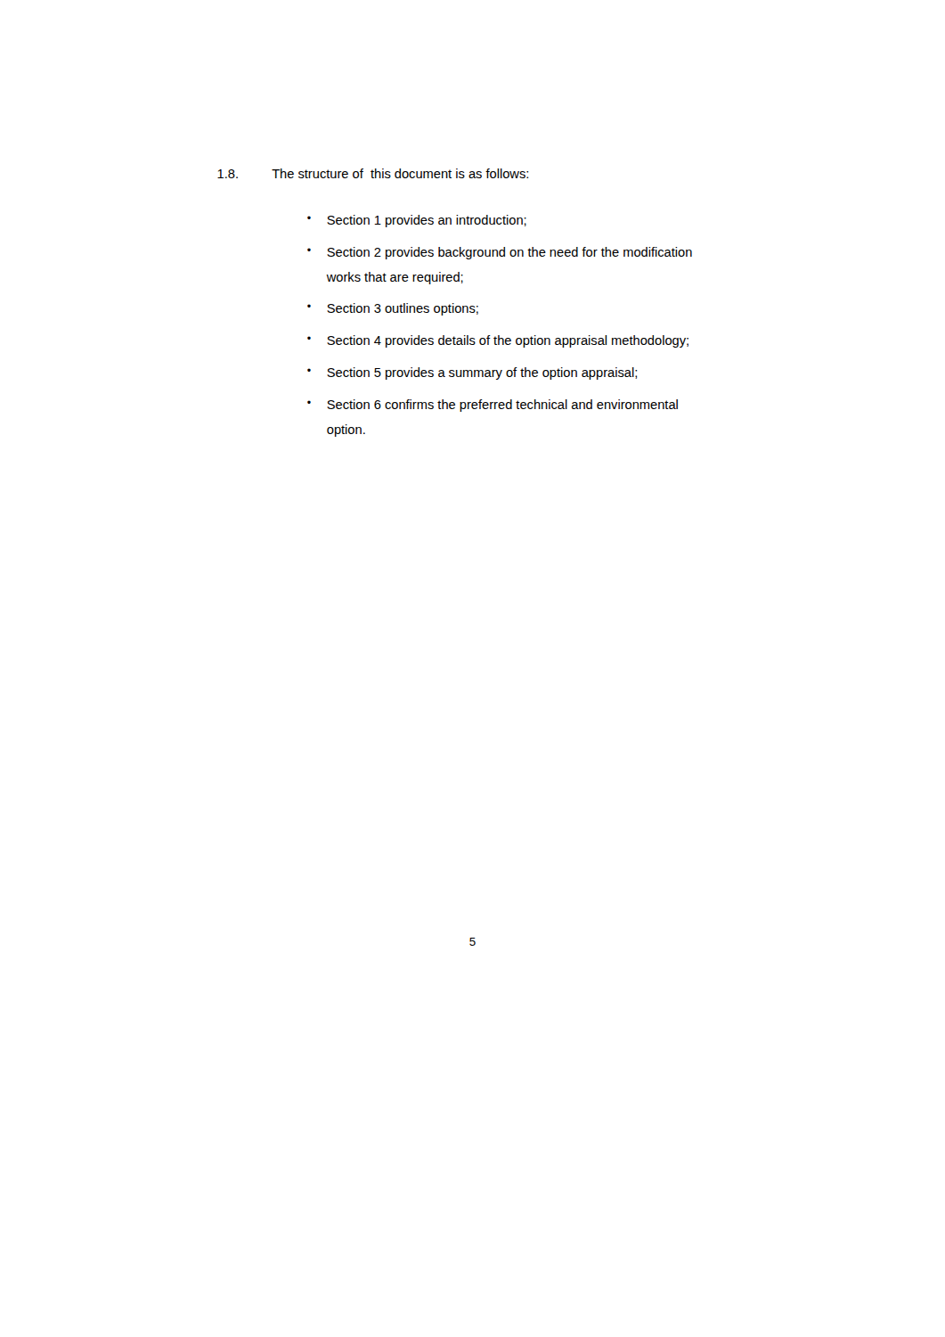1.8.
The structure of this document is as follows:
Section 1 provides an introduction;
Section 2 provides background on the need for the modification works that are required;
Section 3 outlines options;
Section 4 provides details of the option appraisal methodology;
Section 5 provides a summary of the option appraisal;
Section 6 confirms the preferred technical and environmental option.
5